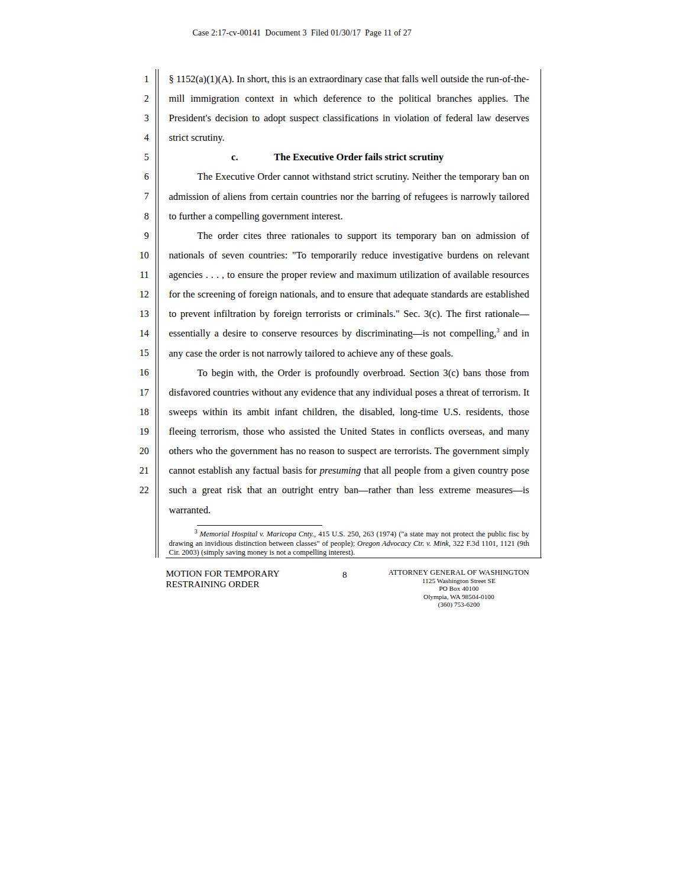Case 2:17-cv-00141 Document 3 Filed 01/30/17 Page 11 of 27
1 2 3 4 5 6 7 8 9 10 11 12 13 14 15 16 17 18 19 20 21 22
§ 1152(a)(1)(A). In short, this is an extraordinary case that falls well outside the run-of-the-mill immigration context in which deference to the political branches applies. The President's decision to adopt suspect classifications in violation of federal law deserves strict scrutiny.
c. The Executive Order fails strict scrutiny
The Executive Order cannot withstand strict scrutiny. Neither the temporary ban on admission of aliens from certain countries nor the barring of refugees is narrowly tailored to further a compelling government interest.
The order cites three rationales to support its temporary ban on admission of nationals of seven countries: "To temporarily reduce investigative burdens on relevant agencies . . . , to ensure the proper review and maximum utilization of available resources for the screening of foreign nationals, and to ensure that adequate standards are established to prevent infiltration by foreign terrorists or criminals." Sec. 3(c). The first rationale—essentially a desire to conserve resources by discriminating—is not compelling,3 and in any case the order is not narrowly tailored to achieve any of these goals.
To begin with, the Order is profoundly overbroad. Section 3(c) bans those from disfavored countries without any evidence that any individual poses a threat of terrorism. It sweeps within its ambit infant children, the disabled, long-time U.S. residents, those fleeing terrorism, those who assisted the United States in conflicts overseas, and many others who the government has no reason to suspect are terrorists. The government simply cannot establish any factual basis for presuming that all people from a given country pose such a great risk that an outright entry ban—rather than less extreme measures—is warranted.
3 Memorial Hospital v. Maricopa Cnty., 415 U.S. 250, 263 (1974) ("a state may not protect the public fisc by drawing an invidious distinction between classes" of people); Oregon Advocacy Ctr. v. Mink, 322 F.3d 1101, 1121 (9th Cir. 2003) (simply saving money is not a compelling interest).
MOTION FOR TEMPORARY
RESTRAINING ORDER
8
ATTORNEY GENERAL OF WASHINGTON
1125 Washington Street SE
PO Box 40100
Olympia, WA 98504-0100
(360) 753-6200